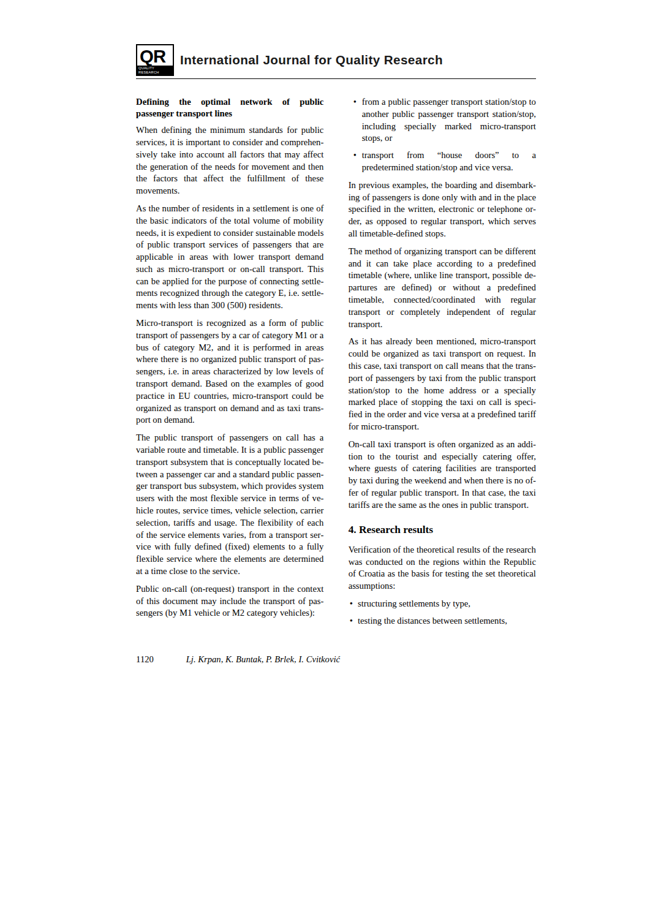QR
QUALITY
RESEARCH
International Journal for Quality Research
Defining the optimal network of public passenger transport lines
When defining the minimum standards for public services, it is important to consider and comprehensively take into account all factors that may affect the generation of the needs for movement and then the factors that affect the fulfillment of these movements.
As the number of residents in a settlement is one of the basic indicators of the total volume of mobility needs, it is expedient to consider sustainable models of public transport services of passengers that are applicable in areas with lower transport demand such as micro-transport or on-call transport. This can be applied for the purpose of connecting settlements recognized through the category E, i.e. settlements with less than 300 (500) residents.
Micro-transport is recognized as a form of public transport of passengers by a car of category M1 or a bus of category M2, and it is performed in areas where there is no organized public transport of passengers, i.e. in areas characterized by low levels of transport demand. Based on the examples of good practice in EU countries, micro-transport could be organized as transport on demand and as taxi transport on demand.
The public transport of passengers on call has a variable route and timetable. It is a public passenger transport subsystem that is conceptually located between a passenger car and a standard public passenger transport bus subsystem, which provides system users with the most flexible service in terms of vehicle routes, service times, vehicle selection, carrier selection, tariffs and usage. The flexibility of each of the service elements varies, from a transport service with fully defined (fixed) elements to a fully flexible service where the elements are determined at a time close to the service.
Public on-call (on-request) transport in the context of this document may include the transport of passengers (by M1 vehicle or M2 category vehicles):
from a public passenger transport station/stop to another public passenger transport station/stop, including specially marked micro-transport stops, or
transport from “house doors” to a predetermined station/stop and vice versa.
In previous examples, the boarding and disembarking of passengers is done only with and in the place specified in the written, electronic or telephone order, as opposed to regular transport, which serves all timetable-defined stops.
The method of organizing transport can be different and it can take place according to a predefined timetable (where, unlike line transport, possible departures are defined) or without a predefined timetable, connected/coordinated with regular transport or completely independent of regular transport.
As it has already been mentioned, micro-transport could be organized as taxi transport on request. In this case, taxi transport on call means that the transport of passengers by taxi from the public transport station/stop to the home address or a specially marked place of stopping the taxi on call is specified in the order and vice versa at a predefined tariff for micro-transport.
On-call taxi transport is often organized as an addition to the tourist and especially catering offer, where guests of catering facilities are transported by taxi during the weekend and when there is no offer of regular public transport. In that case, the taxi tariffs are the same as the ones in public transport.
4. Research results
Verification of the theoretical results of the research was conducted on the regions within the Republic of Croatia as the basis for testing the set theoretical assumptions:
structuring settlements by type,
testing the distances between settlements,
1120
Lj. Krpan, K. Buntak, P. Brlek, I. Cvitković